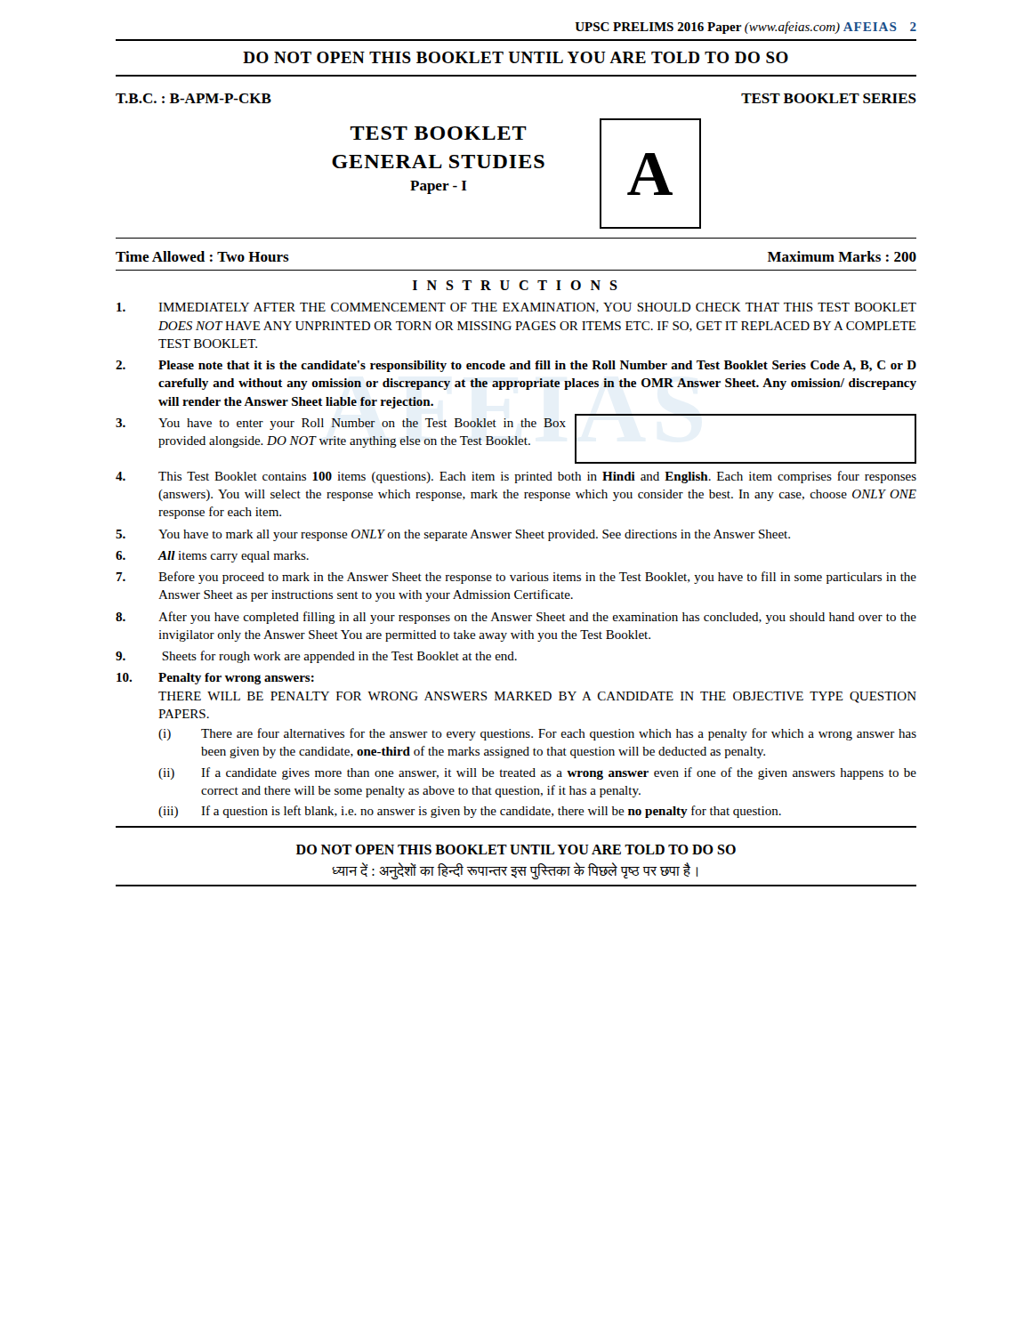AFEIAS
UPSC PRELIMS 2016 Paper (www.afeias.com) AFEIAS 2
DO NOT OPEN THIS BOOKLET UNTIL YOU ARE TOLD TO DO SO
T.B.C. : B-APM-P-CKB
TEST BOOKLET SERIES
TEST BOOKLET
GENERAL STUDIES
Paper - I
A
Time Allowed : Two Hours
Maximum Marks : 200
I N S T R U C T I O N S
1. IMMEDIATELY AFTER THE COMMENCEMENT OF THE EXAMINATION, YOU SHOULD CHECK THAT THIS TEST BOOKLET DOES NOT HAVE ANY UNPRINTED OR TORN OR MISSING PAGES OR ITEMS ETC. IF SO, GET IT REPLACED BY A COMPLETE TEST BOOKLET.
2. Please note that it is the candidate's responsibility to encode and fill in the Roll Number and Test Booklet Series Code A, B, C or D carefully and without any omission or discrepancy at the appropriate places in the OMR Answer Sheet. Any omission/ discrepancy will render the Answer Sheet liable for rejection.
3.
You have to enter your Roll Number on the Test Booklet in the Box provided alongside. DO NOT write anything else on the Test Booklet.
4. This Test Booklet contains 100 items (questions). Each item is printed both in Hindi and English. Each item comprises four responses (answers). You will select the response which response, mark the response which you consider the best. In any case, choose ONLY ONE response for each item.
5. You have to mark all your response ONLY on the separate Answer Sheet provided. See directions in the Answer Sheet.
6. All items carry equal marks.
7. Before you proceed to mark in the Answer Sheet the response to various items in the Test Booklet, you have to fill in some particulars in the Answer Sheet as per instructions sent to you with your Admission Certificate.
8. After you have completed filling in all your responses on the Answer Sheet and the examination has concluded, you should hand over to the invigilator only the Answer Sheet You are permitted to take away with you the Test Booklet.
9. Sheets for rough work are appended in the Test Booklet at the end.
10.
Penalty for wrong answers:
THERE WILL BE PENALTY FOR WRONG ANSWERS MARKED BY A CANDIDATE IN THE OBJECTIVE TYPE QUESTION PAPERS.
(i) There are four alternatives for the answer to every questions. For each question which has a penalty for which a wrong answer has been given by the candidate, one-third of the marks assigned to that question will be deducted as penalty.
(ii) If a candidate gives more than one answer, it will be treated as a wrong answer even if one of the given answers happens to be correct and there will be some penalty as above to that question, if it has a penalty.
(iii) If a question is left blank, i.e. no answer is given by the candidate, there will be no penalty for that question.
DO NOT OPEN THIS BOOKLET UNTIL YOU ARE TOLD TO DO SO
ध्यान दें : अनुदेशों का हिन्दी रूपान्तर इस पुस्तिका के पिछले पृष्ठ पर छपा है।